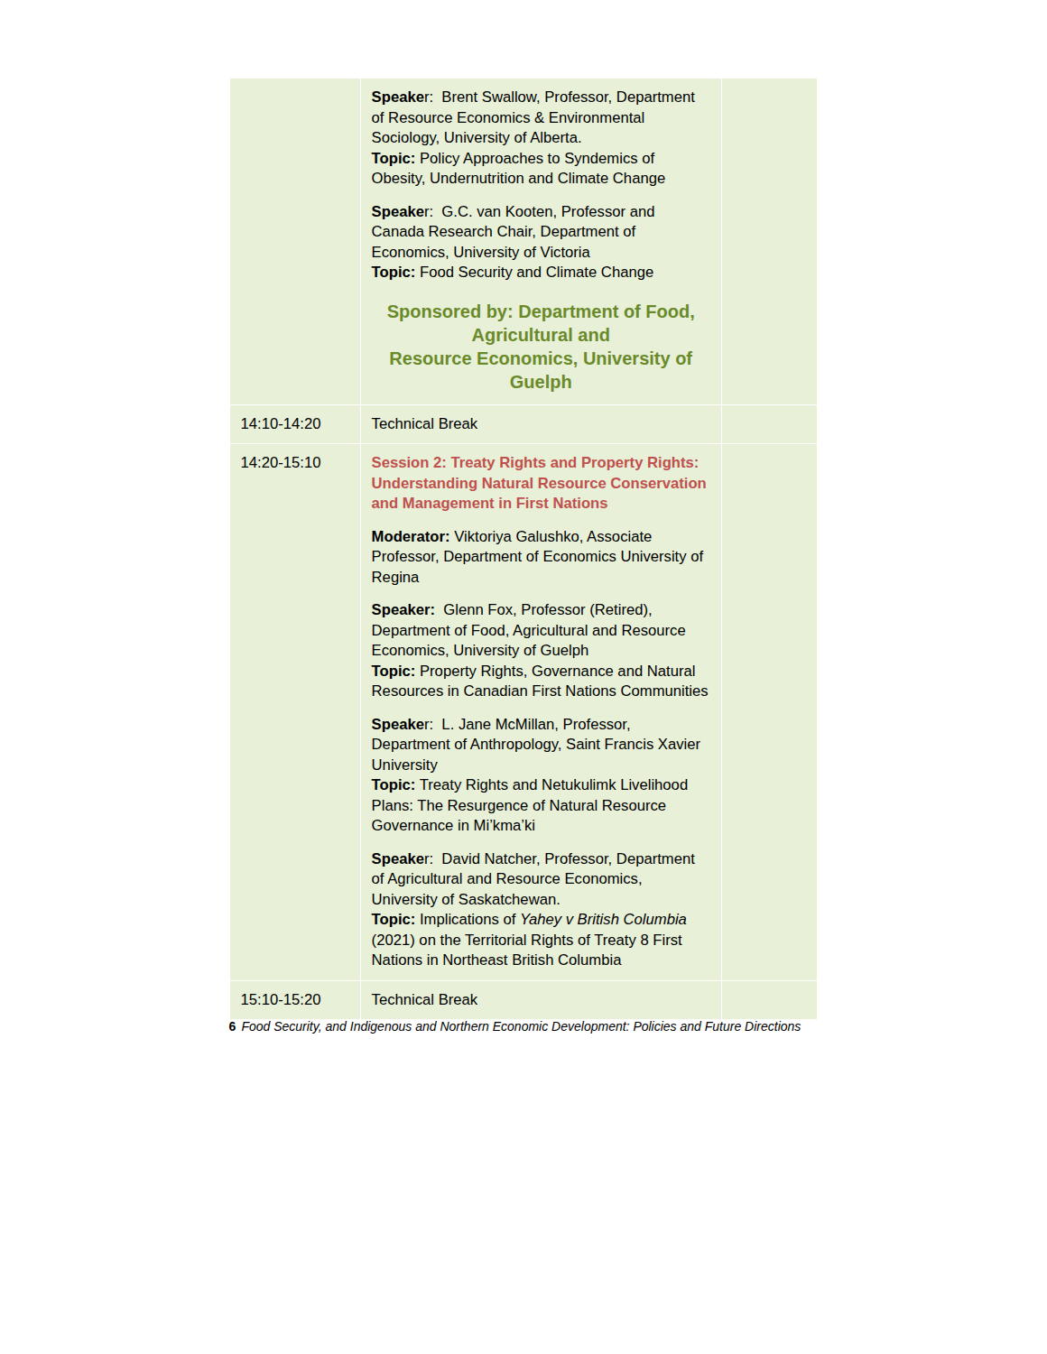| | Speake r: Brent Swallow, Professor, Department of Resource Economics & Environmental Sociology, University of Alberta. Topic: Policy Approaches to Syndemics of Obesity, Undernutrition and Climate Change Speake r: G.C. van Kooten, Professor and Canada Research Chair, Department of Economics, University of Victoria Topic: Food Security and Climate Change Sponsored by: Department of Food, Agricultural and Resource Economics, University of Guelph | |
| 14:10-14:20 | Technical Break | |
| 14:20-15:10 | Session 2: Treaty Rights and Property Rights: Understanding Natural Resource Conservation and Management in First Nations Moderator: Viktoriya Galushko, Associate Professor, Department of Economics University of Regina Speaker: Glenn Fox, Professor (Retired), Department of Food, Agricultural and Resource Economics, University of Guelph Topic: Property Rights, Governance and Natural Resources in Canadian First Nations Communities Speake r: L. Jane McMillan, Professor, Department of Anthropology, Saint Francis Xavier University Topic: Treaty Rights and Netukulimk Livelihood Plans: The Resurgence of Natural Resource Governance in Mi’kma’ki Speake r: David Natcher, Professor, Department of Agricultural and Resource Economics, University of Saskatchewan. Topic: Implications of Yahey v British Columbia (2021) on the Territorial Rights of Treaty 8 First Nations in Northeast British Columbia | |
| 15:10-15:20 | Technical Break | |
6 Food Security, and Indigenous and Northern Economic Development: Policies and Future Directions